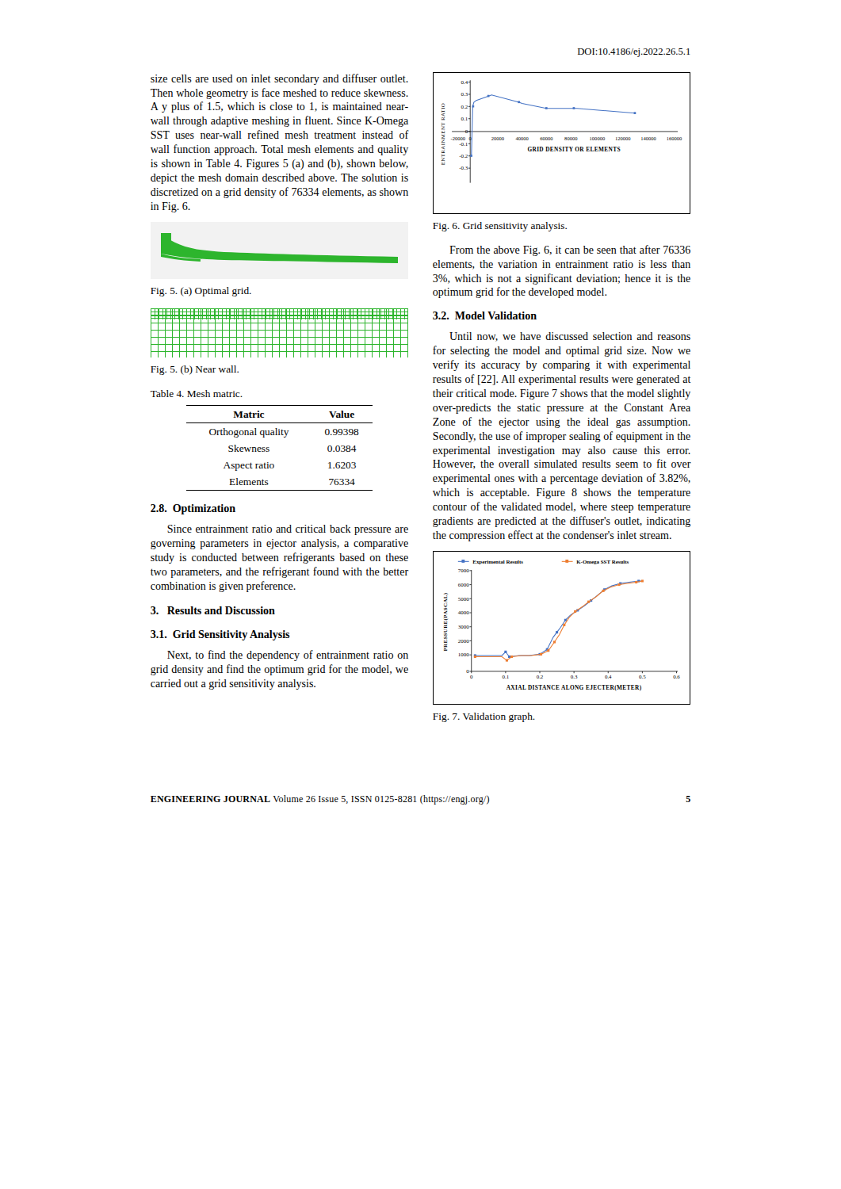DOI:10.4186/ej.2022.26.5.1
size cells are used on inlet secondary and diffuser outlet. Then whole geometry is face meshed to reduce skewness. A y plus of 1.5, which is close to 1, is maintained near-wall through adaptive meshing in fluent. Since K-Omega SST uses near-wall refined mesh treatment instead of wall function approach. Total mesh elements and quality is shown in Table 4. Figures 5 (a) and (b), shown below, depict the mesh domain described above. The solution is discretized on a grid density of 76334 elements, as shown in Fig. 6.
Fig. 5. (a) Optimal grid.
Fig. 5. (b) Near wall.
Table 4. Mesh matric.
| Matric | Value |
| --- | --- |
| Orthogonal quality | 0.99398 |
| Skewness | 0.0384 |
| Aspect ratio | 1.6203 |
| Elements | 76334 |
2.8. Optimization
Since entrainment ratio and critical back pressure are governing parameters in ejector analysis, a comparative study is conducted between refrigerants based on these two parameters, and the refrigerant found with the better combination is given preference.
3. Results and Discussion
3.1. Grid Sensitivity Analysis
Next, to find the dependency of entrainment ratio on grid density and find the optimum grid for the model, we carried out a grid sensitivity analysis.
0.4 0.3 0.2 0.1 0 -0.1 -0.2 -0.3 -20000 0 20000 40000 60000 80000 100000 120000 140000 160000 ENTRAINMENT RATIO GRID DENSITY OR ELEMENTS
Fig. 6. Grid sensitivity analysis.
From the above Fig. 6, it can be seen that after 76336 elements, the variation in entrainment ratio is less than 3%, which is not a significant deviation; hence it is the optimum grid for the developed model.
3.2. Model Validation
Until now, we have discussed selection and reasons for selecting the model and optimal grid size. Now we verify its accuracy by comparing it with experimental results of [22]. All experimental results were generated at their critical mode. Figure 7 shows that the model slightly over-predicts the static pressure at the Constant Area Zone of the ejector using the ideal gas assumption. Secondly, the use of improper sealing of equipment in the experimental investigation may also cause this error. However, the overall simulated results seem to fit over experimental ones with a percentage deviation of 3.82%, which is acceptable. Figure 8 shows the temperature contour of the validated model, where steep temperature gradients are predicted at the diffuser's outlet, indicating the compression effect at the condenser's inlet stream.
Experimental Results K-Omega SST Results 7000 6000 5000 4000 3000 2000 1000 0 0 0.1 0.2 0.3 0.4 0.5 0.6 PRESSURE(PASCAL) AXIAL DISTANCE ALONG EJECTER(METER)
Fig. 7. Validation graph.
ENGINEERING JOURNAL Volume 26 Issue 5, ISSN 0125-8281 (https://engj.org/)
5